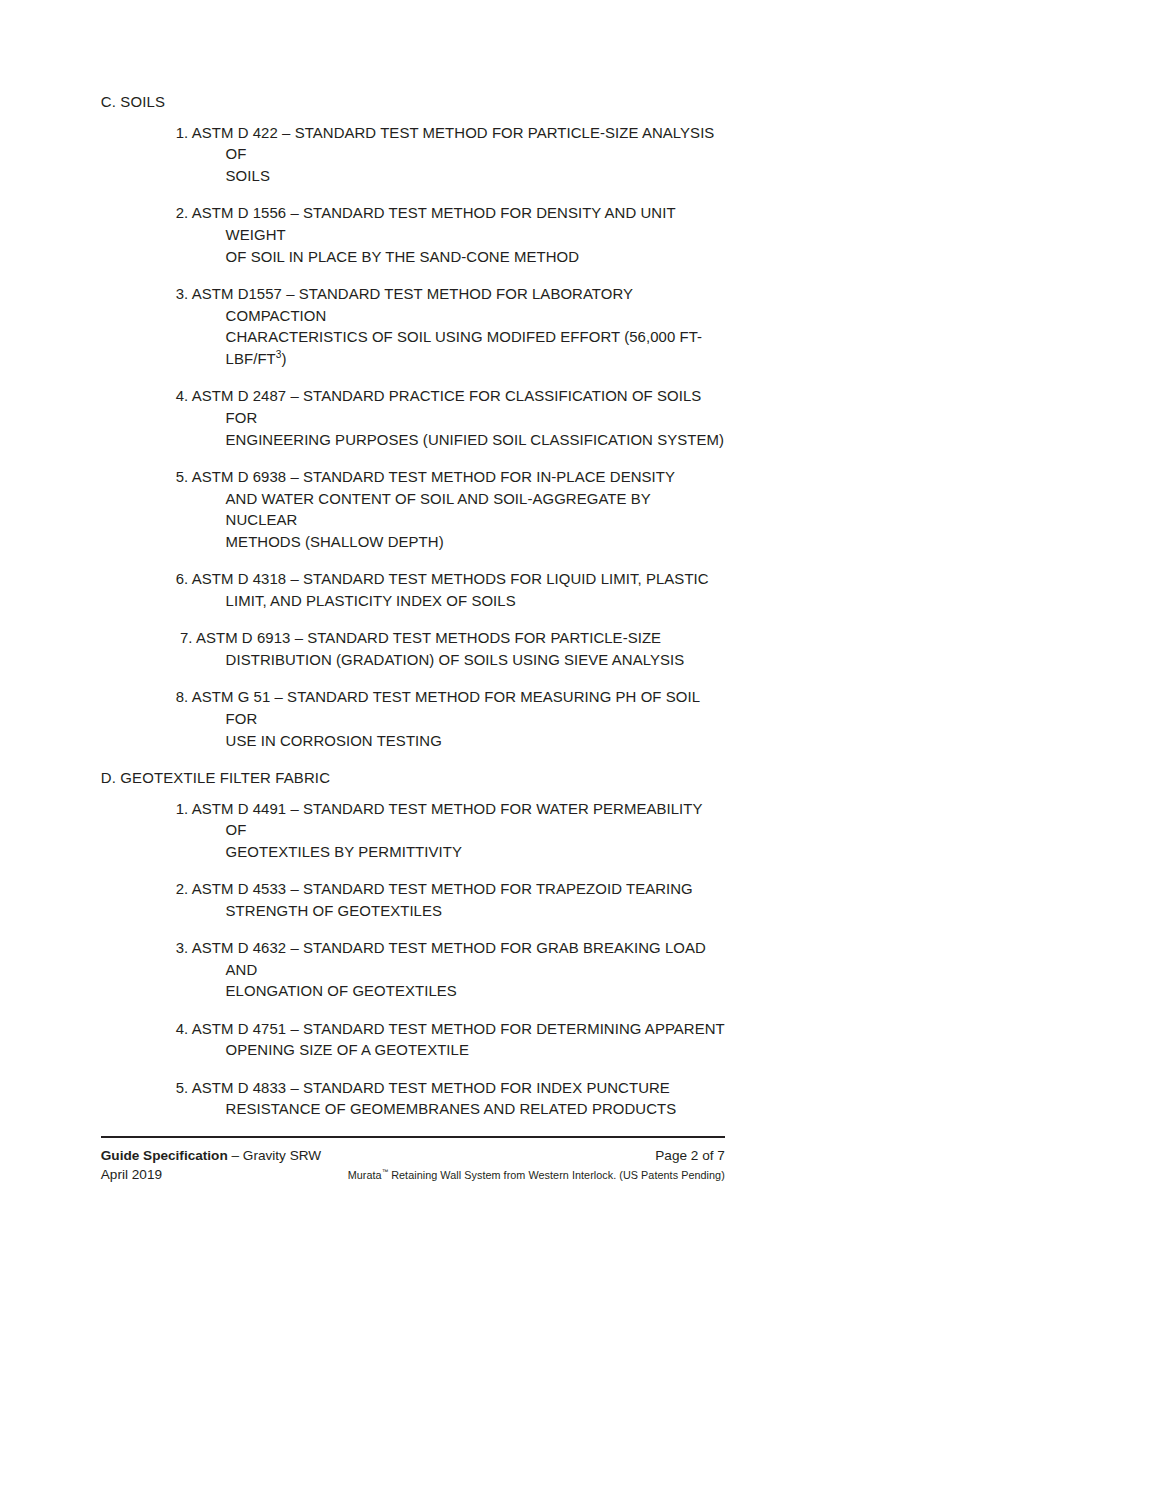C. SOILS
1. ASTM D 422 – STANDARD TEST METHOD FOR PARTICLE-SIZE ANALYSIS OFSOILS
2. ASTM D 1556 – STANDARD TEST METHOD FOR DENSITY AND UNIT WEIGHTOF SOIL IN PLACE BY THE SAND-CONE METHOD
3. ASTM D1557 – STANDARD TEST METHOD FOR LABORATORY COMPACTIONCHARACTERISTICS OF SOIL USING MODIFED EFFORT (56,000 FT-LBF/FT3)
4. ASTM D 2487 – STANDARD PRACTICE FOR CLASSIFICATION OF SOILS FORENGINEERING PURPOSES (UNIFIED SOIL CLASSIFICATION SYSTEM)
5. ASTM D 6938 – STANDARD TEST METHOD FOR IN-PLACE DENSITYAND WATER CONTENT OF SOIL AND SOIL-AGGREGATE BY NUCLEAR METHODS (SHALLOW DEPTH)
6. ASTM D 4318 – STANDARD TEST METHODS FOR LIQUID LIMIT, PLASTICLIMIT, AND PLASTICITY INDEX OF SOILS
7. ASTM D 6913 – STANDARD TEST METHODS FOR PARTICLE-SIZEDISTRIBUTION (GRADATION) OF SOILS USING SIEVE ANALYSIS
8. ASTM G 51 – STANDARD TEST METHOD FOR MEASURING PH OF SOIL FORUSE IN CORROSION TESTING
D. GEOTEXTILE FILTER FABRIC
1. ASTM D 4491 – STANDARD TEST METHOD FOR WATER PERMEABILITY OFGEOTEXTILES BY PERMITTIVITY
2. ASTM D 4533 – STANDARD TEST METHOD FOR TRAPEZOID TEARINGSTRENGTH OF GEOTEXTILES
3. ASTM D 4632 – STANDARD TEST METHOD FOR GRAB BREAKING LOAD ANDELONGATION OF GEOTEXTILES
4. ASTM D 4751 – STANDARD TEST METHOD FOR DETERMINING APPARENTOPENING SIZE OF A GEOTEXTILE
5. ASTM D 4833 – STANDARD TEST METHOD FOR INDEX PUNCTURERESISTANCE OF GEOMEMBRANES AND RELATED PRODUCTS
Guide Specification – Gravity SRW
April 2019
Page 2 of 7 Murata™ Retaining Wall System from Western Interlock. (US Patents Pending)